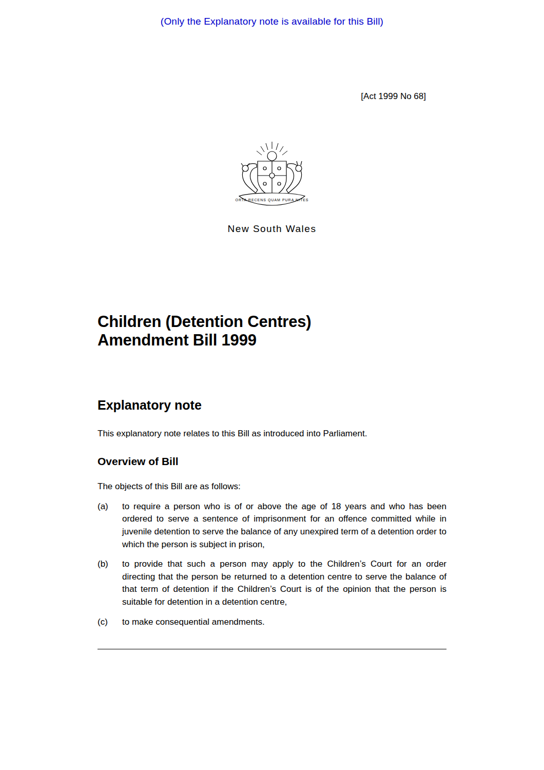(Only the Explanatory note is available for this Bill)
[Act 1999 No 68]
ORTA RECENS QUAM PURA NITES
New South Wales
Children (Detention Centres)
Amendment Bill 1999
Explanatory note
This explanatory note relates to this Bill as introduced into Parliament.
Overview of Bill
The objects of this Bill are as follows:
(a) to require a person who is of or above the age of 18 years and who has been ordered to serve a sentence of imprisonment for an offence committed while in juvenile detention to serve the balance of any unexpired term of a detention order to which the person is subject in prison,
(b) to provide that such a person may apply to the Children’s Court for an order directing that the person be returned to a detention centre to serve the balance of that term of detention if the Children’s Court is of the opinion that the person is suitable for detention in a detention centre,
(c) to make consequential amendments.